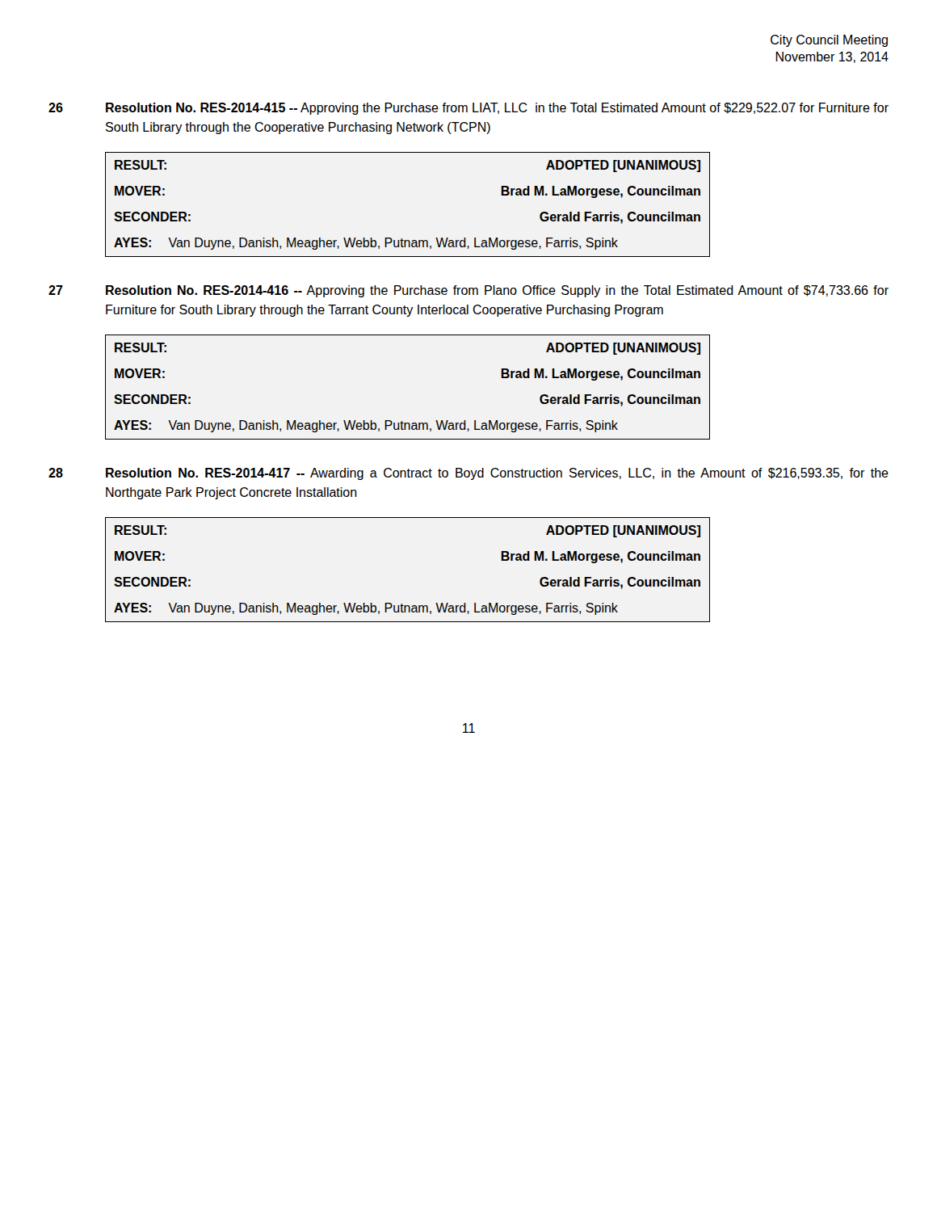City Council Meeting
November 13, 2014
26
Resolution No. RES-2014-415 -- Approving the Purchase from LIAT, LLC in the Total Estimated Amount of $229,522.07 for Furniture for South Library through the Cooperative Purchasing Network (TCPN)
| RESULT: | ADOPTED [UNANIMOUS] |
| MOVER: | Brad M. LaMorgese, Councilman |
| SECONDER: | Gerald Farris, Councilman |
| AYES: Van Duyne, Danish, Meagher, Webb, Putnam, Ward, LaMorgese, Farris, Spink |
27
Resolution No. RES-2014-416 -- Approving the Purchase from Plano Office Supply in the Total Estimated Amount of $74,733.66 for Furniture for South Library through the Tarrant County Interlocal Cooperative Purchasing Program
| RESULT: | ADOPTED [UNANIMOUS] |
| MOVER: | Brad M. LaMorgese, Councilman |
| SECONDER: | Gerald Farris, Councilman |
| AYES: Van Duyne, Danish, Meagher, Webb, Putnam, Ward, LaMorgese, Farris, Spink |
28
Resolution No. RES-2014-417 -- Awarding a Contract to Boyd Construction Services, LLC, in the Amount of $216,593.35, for the Northgate Park Project Concrete Installation
| RESULT: | ADOPTED [UNANIMOUS] |
| MOVER: | Brad M. LaMorgese, Councilman |
| SECONDER: | Gerald Farris, Councilman |
| AYES: Van Duyne, Danish, Meagher, Webb, Putnam, Ward, LaMorgese, Farris, Spink |
11